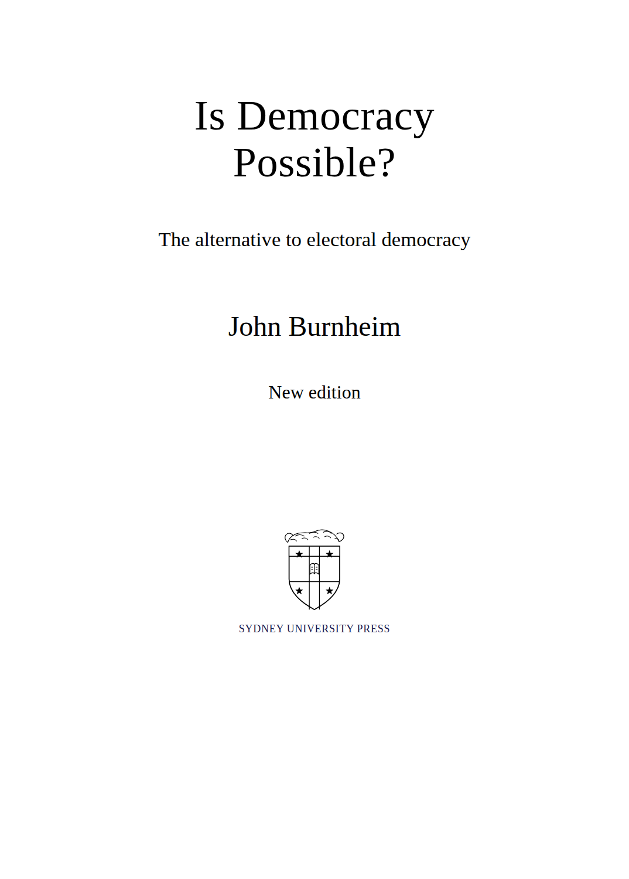Is Democracy Possible?
The alternative to electoral democracy
John Burnheim
New edition
Sydney University Press